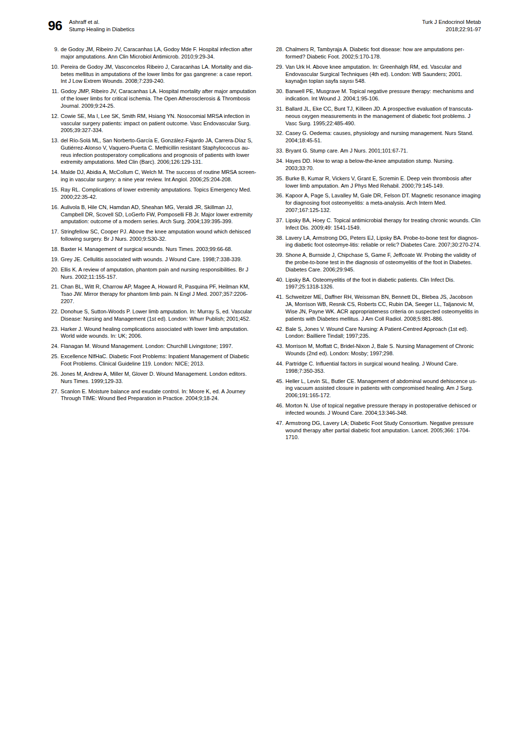96
Ashraff et al.
Stump Healing in Diabetics
Turk J Endocrinol Metab
2018;22:91-97
9de Godoy JM, Ribeiro JV, Caracanhas LA, Godoy Mde F. Hospital infection after major amputations. Ann Clin Microbiol Antimicrob. 2010;9:29-34.
10 Pereira de Godoy JM, Vasconcelos Ribeiro J, Caracanhas LA. Mortality and diabetes mellitus in amputations of the lower limbs for gas gangrene: a case report. Int J Low Extrem Wounds. 2008;7:239-240.
11 Godoy JMP, Ribeiro JV, Caracanhas LA. Hospital mortality after major amputation of the lower limbs for critical ischemia. The Open Atherosclerosis & Thrombosis Journal. 2009;9:24-25.
12 Cowie SE, Ma I, Lee SK, Smith RM, Hsiang YN. Nosocomial MRSA infection in vascular surgery patients: impact on patient outcome. Vasc Endovascular Surg. 2005;39:327-334.
13del Río-Solá ML, San Norberto-García E, González-Fajardo JA, Carrera-Díaz S, Gutiérrez-Alonso V, Vaquero-Puerta C. Methicillin resistant Staphylococcus aureus infection postoperatory complications and prognosis of patients with lower extremity amputations. Med Clin (Barc). 2006;126:129-131.
14 Malde DJ, Abidia A, McCollum C, Welch M. The success of routine MRSA screening in vascular surgery: a nine year review. Int Angiol. 2006;25:204-208.
15 Ray RL. Complications of lower extremity amputations. Topics Emergency Med. 2000;22:35-42.
16 Aulivola B, Hile CN, Hamdan AD, Sheahan MG, Veraldi JR, Skillman JJ, Campbell DR, Scovell SD, LoGerfo FW, Pomposelli FB Jr. Major lower extremity amputation: outcome of a modern series. Arch Surg. 2004;139:395-399.
17 Stringfellow SC, Cooper PJ. Above the knee amputation wound which dehisced following surgery. Br J Nurs. 2000;9:S30-32.
18 Baxter H. Management of surgical wounds. Nurs Times. 2003;99:66-68.
19 Grey JE. Cellulitis associated with wounds. J Wound Care. 1998;7:338-339.
20 Ellis K. A review of amputation, phantom pain and nursing responsibilities. Br J Nurs. 2002;11:155-157.
21 Chan BL, Witt R, Charrow AP, Magee A, Howard R, Pasquina PF, Heilman KM, Tsao JW. Mirror therapy for phantom limb pain. N Engl J Med. 2007;357:2206-2207.
22 Donohue S, Sutton-Woods P. Lower limb amputation. In: Murray S, ed. Vascular Disease: Nursing and Management (1st ed). London: Whurr Publish; 2001;452.
23 Harker J. Wound healing complications associated with lower limb amputation. World wide wounds. In: UK; 2006.
24 Flanagan M. Wound Management. London: Churchill Livingstone; 1997.
25 Excellence NIfHaC. Diabetic Foot Problems: Inpatient Management of Diabetic Foot Problems. Clinical Guideline 119. London: NICE; 2013.
26 Jones M, Andrew A, Miller M, Glover D. Wound Management. London editors. Nurs Times. 1999;129-33.
27 Scanlon E. Moisture balance and exudate control. In: Moore K, ed. A Journey Through TIME: Wound Bed Preparation in Practice. 2004;9;18-24.
28 Chalmers R, Tambyraja A. Diabetic foot disease: how are amputations performed? Diabetic Foot. 2002;5:170-178.
29 Van Urk H. Above knee amputation. In: Greenhalgh RM, ed. Vascular and Endovascular Surgical Techniques (4th ed). London: WB Saunders; 2001. kaynağın toplan sayfa sayısı 548.
30 Banwell PE, Musgrave M. Topical negative pressure therapy: mechanisms and indication. Int Wound J. 2004;1:95-106.
31 Ballard JL, Eke CC, Bunt TJ, Killeen JD. A prospective evaluation of transcutaneous oxygen measurements in the management of diabetic foot problems. J Vasc Surg. 1995;22:485-490.
32 Casey G. Oedema: causes, physiology and nursing management. Nurs Stand. 2004;18:45-51.
33 Bryant G. Stump care. Am J Nurs. 2001;101:67-71.
34 Hayes DD. How to wrap a below-the-knee amputation stump. Nursing. 2003;33:70.
35 Burke B, Kumar R, Vickers V, Grant E, Scremin E. Deep vein thrombosis after lower limb amputation. Am J Phys Med Rehabil. 2000;79:145-149.
36 Kapoor A, Page S, Lavalley M, Gale DR, Felson DT. Magnetic resonance imaging for diagnosing foot osteomyelitis: a meta-analysis. Arch Intern Med. 2007;167:125-132.
37 Lipsky BA, Hoey C. Topical antimicrobial therapy for treating chronic wounds. Clin Infect Dis. 2009;49: 1541-1549.
38 Lavery LA, Armstrong DG, Peters EJ, Lipsky BA. Probe-to-bone test for diagnosing diabetic foot osteomye-litis: reliable or relic? Diabetes Care. 2007;30:270-274.
39 Shone A, Burnside J, Chipchase S, Game F, Jeffcoate W. Probing the validity of the probe-to-bone test in the diagnosis of osteomyelitis of the foot in Diabetes. Diabetes Care. 2006;29:945.
40 Lipsky BA. Osteomyelitis of the foot in diabetic patients. Clin Infect Dis. 1997;25:1318-1326.
41 Schweitzer ME, Daffner RH, Weissman BN, Bennett DL, Blebea JS, Jacobson JA, Morrison WB, Resnik CS, Roberts CC, Rubin DA, Seeger LL, Taljanovic M, Wise JN, Payne WK. ACR appropriateness criteria on suspected osteomyelitis in patients with Diabetes mellitus. J Am Coll Radiol. 2008;5:881-886.
42 Bale S, Jones V. Wound Care Nursing: A Patient-Centred Approach (1st ed). London: Bailliere Tindall; 1997;235.
43 Morrison M, Moffatt C, Bridel-Nixon J, Bale S. Nursing Management of Chronic Wounds (2nd ed). London: Mosby; 1997;298.
44 Partridge C. Influential factors in surgical wound healing. J Wound Care. 1998;7:350-353.
45 Heller L, Levin SL, Butler CE. Management of abdominal wound dehiscence using vacuum assisted closure in patients with compromised healing. Am J Surg. 2006;191:165-172.
46 Morton N. Use of topical negative pressure therapy in postoperative dehisced or infected wounds. J Wound Care. 2004;13:346-348.
47 Armstrong DG, Lavery LA; Diabetic Foot Study Consortium. Negative pressure wound therapy after partial diabetic foot amputation. Lancet. 2005;366: 1704-1710.